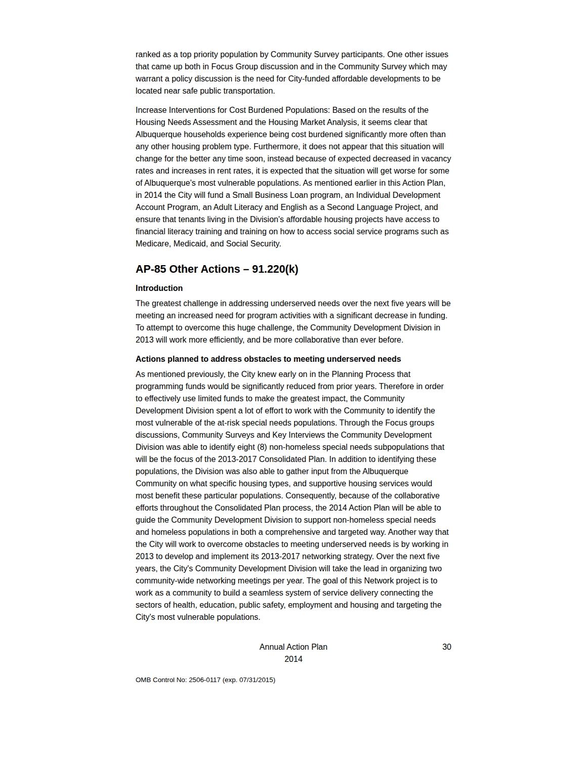ranked as a top priority population by Community Survey participants. One other issues that came up both in Focus Group discussion and in the Community Survey which may warrant a policy discussion is the need for City-funded affordable developments to be located near safe public transportation.
Increase Interventions for Cost Burdened Populations: Based on the results of the Housing Needs Assessment and the Housing Market Analysis, it seems clear that Albuquerque households experience being cost burdened significantly more often than any other housing problem type. Furthermore, it does not appear that this situation will change for the better any time soon, instead because of expected decreased in vacancy rates and increases in rent rates, it is expected that the situation will get worse for some of Albuquerque's most vulnerable populations. As mentioned earlier in this Action Plan, in 2014 the City will fund a Small Business Loan program, an Individual Development Account Program, an Adult Literacy and English as a Second Language Project, and ensure that tenants living in the Division's affordable housing projects have access to financial literacy training and training on how to access social service programs such as Medicare, Medicaid, and Social Security.
AP-85 Other Actions – 91.220(k)
Introduction
The greatest challenge in addressing underserved needs over the next five years will be meeting an increased need for program activities with a significant decrease in funding. To attempt to overcome this huge challenge, the Community Development Division in 2013 will work more efficiently, and be more collaborative than ever before.
Actions planned to address obstacles to meeting underserved needs
As mentioned previously, the City knew early on in the Planning Process that programming funds would be significantly reduced from prior years. Therefore in order to effectively use limited funds to make the greatest impact, the Community Development Division spent a lot of effort to work with the Community to identify the most vulnerable of the at-risk special needs populations. Through the Focus groups discussions, Community Surveys and Key Interviews the Community Development Division was able to identify eight (8) non-homeless special needs subpopulations that will be the focus of the 2013-2017 Consolidated Plan. In addition to identifying these populations, the Division was also able to gather input from the Albuquerque Community on what specific housing types, and supportive housing services would most benefit these particular populations. Consequently, because of the collaborative efforts throughout the Consolidated Plan process, the 2014 Action Plan will be able to guide the Community Development Division to support non-homeless special needs and homeless populations in both a comprehensive and targeted way. Another way that the City will work to overcome obstacles to meeting underserved needs is by working in 2013 to develop and implement its 2013-2017 networking strategy. Over the next five years, the City's Community Development Division will take the lead in organizing two community-wide networking meetings per year. The goal of this Network project is to work as a community to build a seamless system of service delivery connecting the sectors of health, education, public safety, employment and housing and targeting the City's most vulnerable populations.
Annual Action Plan
2014 30
OMB Control No: 2506-0117 (exp. 07/31/2015)